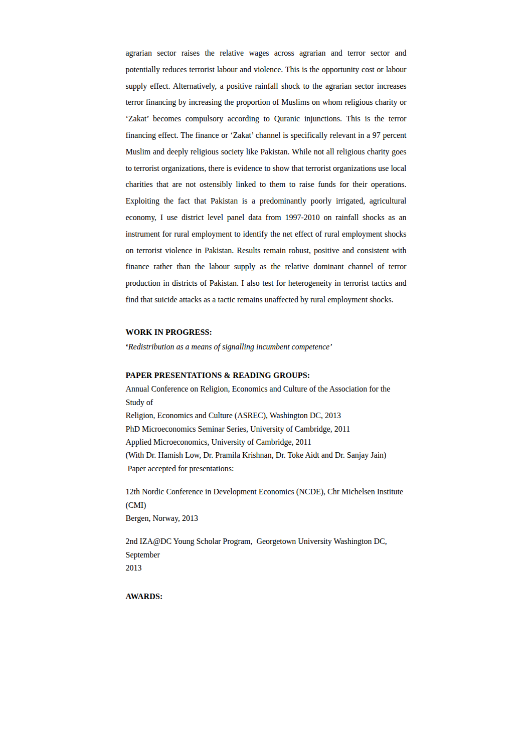agrarian sector raises the relative wages across agrarian and terror sector and potentially reduces terrorist labour and violence. This is the opportunity cost or labour supply effect. Alternatively, a positive rainfall shock to the agrarian sector increases terror financing by increasing the proportion of Muslims on whom religious charity or ‘Zakat’ becomes compulsory according to Quranic injunctions. This is the terror financing effect. The finance or ‘Zakat’ channel is specifically relevant in a 97 percent Muslim and deeply religious society like Pakistan. While not all religious charity goes to terrorist organizations, there is evidence to show that terrorist organizations use local charities that are not ostensibly linked to them to raise funds for their operations. Exploiting the fact that Pakistan is a predominantly poorly irrigated, agricultural economy, I use district level panel data from 1997-2010 on rainfall shocks as an instrument for rural employment to identify the net effect of rural employment shocks on terrorist violence in Pakistan. Results remain robust, positive and consistent with finance rather than the labour supply as the relative dominant channel of terror production in districts of Pakistan. I also test for heterogeneity in terrorist tactics and find that suicide attacks as a tactic remains unaffected by rural employment shocks.
WORK IN PROGRESS:
‘Redistribution as a means of signalling incumbent competence’
PAPER PRESENTATIONS & READING GROUPS:
Annual Conference on Religion, Economics and Culture of the Association for the Study of
Religion, Economics and Culture (ASREC), Washington DC, 2013
PhD Microeconomics Seminar Series, University of Cambridge, 2011
Applied Microeconomics, University of Cambridge, 2011
(With Dr. Hamish Low, Dr. Pramila Krishnan, Dr. Toke Aidt and Dr. Sanjay Jain)
Paper accepted for presentations:
12th Nordic Conference in Development Economics (NCDE), Chr Michelsen Institute (CMI)
Bergen, Norway, 2013
2nd IZA@DC Young Scholar Program, Georgetown University Washington DC, September
2013
AWARDS: